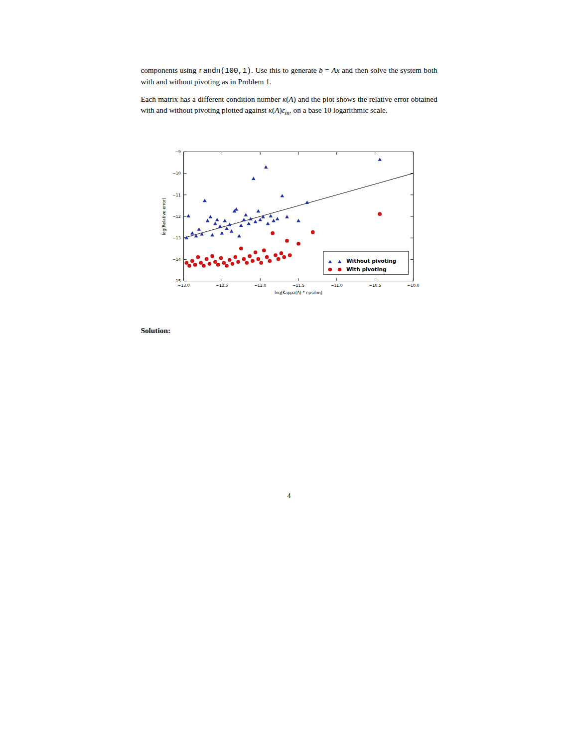components using randn(100,1). Use this to generate b = Ax and then solve the system both with and without pivoting as in Problem 1.
Each matrix has a different condition number κ(A) and the plot shows the relative error obtained with and without pivoting plotted against κ(A)εm, on a base 10 logarithmic scale.
−9 −10 −11 −12 −13 −14 −15 −13.0 −12.5 −12.0 −11.5 −11.0 −10.5 −10.0 log(Kappa(A) * epsilon) log(Relative error) Without pivoting With pivoting
Solution:
4